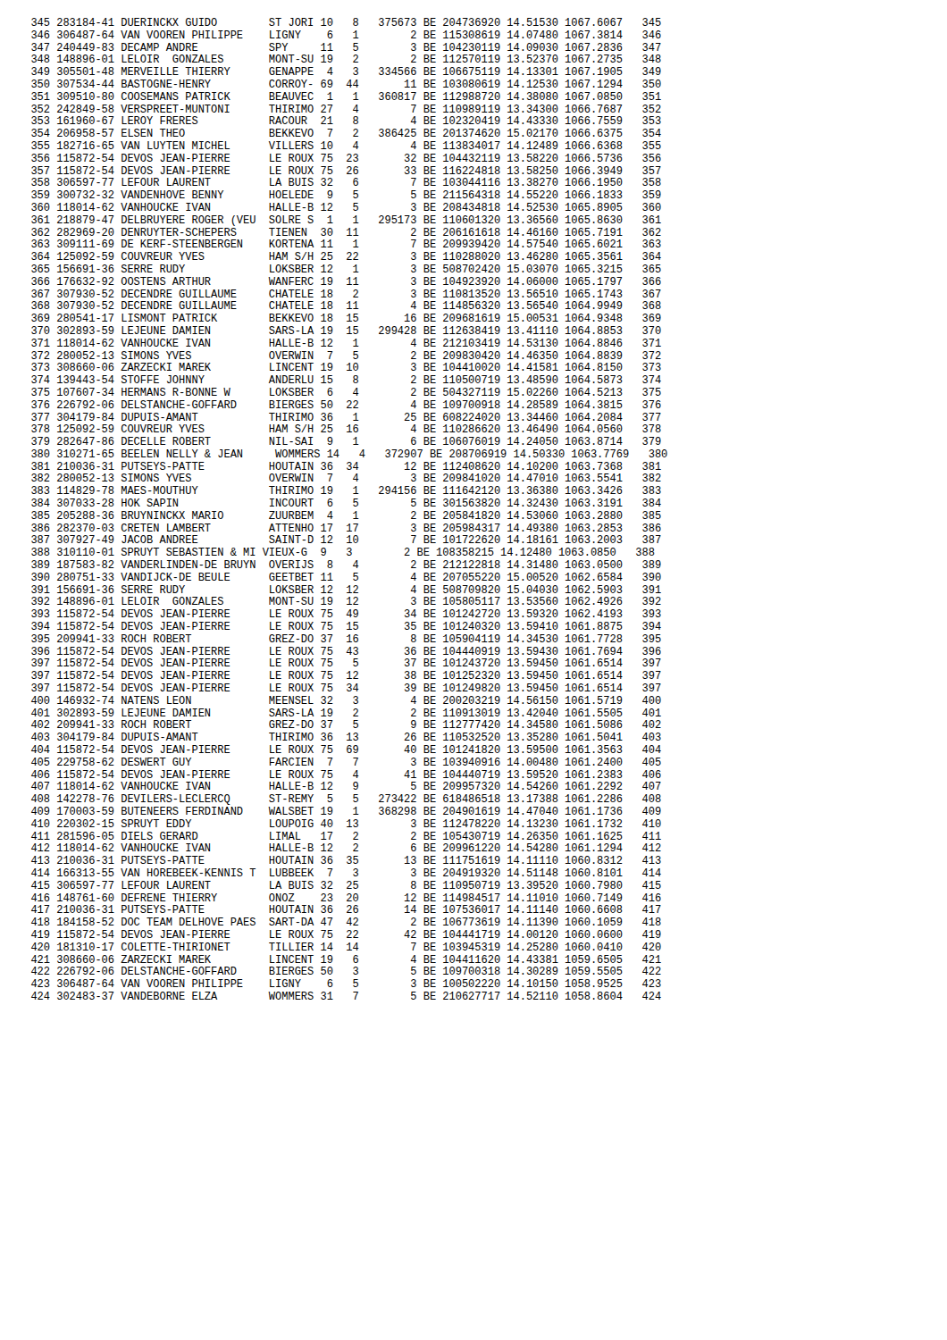345 283184-41 DUERINCKX GUIDO        ST JORI 10   8   375673 BE 204736920 14.51530 1067.6067   345
  346 306487-64 VAN VOOREN PHILIPPE    LIGNY    6   1        2 BE 115308619 14.07480 1067.3814   346
  347 240449-83 DECAMP ANDRE           SPY     11   5        3 BE 104230119 14.09030 1067.2836   347
  348 148896-01 LELOIR  GONZALES       MONT-SU 19   2        2 BE 112570119 13.52370 1067.2735   348
  349 305501-48 MERVEILLE THIERRY      GENAPPE  4   3   334566 BE 106675119 14.13301 1067.1905   349
  350 307534-44 BASTOGNE-HENRY         CORROY- 69  44       11 BE 103080619 14.12530 1067.1294   350
  351 309510-80 COOSEMANS PATRICK      BEAUVEC  1   1   360817 BE 112988720 14.38080 1067.0850   351
  352 242849-58 VERSPREET-MUNTONI      THIRIMO 27   4        7 BE 110989119 13.34300 1066.7687   352
  353 161960-67 LEROY FRERES           RACOUR  21   8        4 BE 102320419 14.43330 1066.7559   353
  354 206958-57 ELSEN THEO             BEKKEVO  7   2   386425 BE 201374620 15.02170 1066.6375   354
  355 182716-65 VAN LUYTEN MICHEL      VILLERS 10   4        4 BE 113834017 14.12489 1066.6368   355
  356 115872-54 DEVOS JEAN-PIERRE      LE ROUX 75  23       32 BE 104432119 13.58220 1066.5736   356
  357 115872-54 DEVOS JEAN-PIERRE      LE ROUX 75  26       33 BE 116224818 13.58250 1066.3949   357
  358 306597-77 LEFOUR LAURENT         LA BUIS 32   6        7 BE 103044116 13.38270 1066.1950   358
  359 300732-32 VANDENHOVE BENNY       HOELEDE  9   5        5 BE 211564318 14.55220 1066.1833   359
  360 118014-62 VANHOUCKE IVAN         HALLE-B 12   5        3 BE 208434818 14.52530 1065.8905   360
  361 218879-47 DELBRUYERE ROGER (VEU  SOLRE S  1   1   295173 BE 110601320 13.36560 1065.8630   361
  362 282969-20 DENRUYTER-SCHEPERS     TIENEN  30  11        2 BE 206161618 14.46160 1065.7191   362
  363 309111-69 DE KERF-STEENBERGEN    KORTENA 11   1        7 BE 209939420 14.57540 1065.6021   363
  364 125092-59 COUVREUR YVES          HAM S/H 25  22        3 BE 110288020 13.46280 1065.3561   364
  365 156691-36 SERRE RUDY             LOKSBER 12   1        3 BE 508702420 15.03070 1065.3215   365
  366 176632-92 OOSTENS ARTHUR         WANFERC 19  11        3 BE 104923920 14.06000 1065.1797   366
  367 307930-52 DECENDRE GUILLAUME     CHATELE 18   2        3 BE 110813520 13.56510 1065.1743   367
  368 307930-52 DECENDRE GUILLAUME     CHATELE 18  11        4 BE 114856320 13.56540 1064.9949   368
  369 280541-17 LISMONT PATRICK        BEKKEVO 18  15       16 BE 209681619 15.00531 1064.9348   369
  370 302893-59 LEJEUNE DAMIEN         SARS-LA 19  15   299428 BE 112638419 13.41110 1064.8853   370
  371 118014-62 VANHOUCKE IVAN         HALLE-B 12   1        4 BE 212103419 14.53130 1064.8846   371
  372 280052-13 SIMONS YVES            OVERWIN  7   5        2 BE 209830420 14.46350 1064.8839   372
  373 308660-06 ZARZECKI MAREK         LINCENT 19  10        3 BE 104410020 14.41581 1064.8150   373
  374 139443-54 STOFFE JOHNNY          ANDERLU 15   8        2 BE 110500719 13.48590 1064.5873   374
  375 107607-34 HERMANS R-BONNE W      LOKSBER  6   4        2 BE 504327119 15.02260 1064.5213   375
  376 226792-06 DELSTANCHE-GOFFARD     BIERGES 50  22        4 BE 109700918 14.28589 1064.3815   376
  377 304179-84 DUPUIS-AMANT           THIRIMO 36   1       25 BE 608224020 13.34460 1064.2084   377
  378 125092-59 COUVREUR YVES          HAM S/H 25  16        4 BE 110286620 13.46490 1064.0560   378
  379 282647-86 DECELLE ROBERT         NIL-SAI  9   1        6 BE 106076019 14.24050 1063.8714   379
  380 310271-65 BEELEN NELLY & JEAN     WOMMERS 14   4   372907 BE 208706919 14.50330 1063.7769   380
  381 210036-31 PUTSEYS-PATTE          HOUTAIN 36  34       12 BE 112408620 14.10200 1063.7368   381
  382 280052-13 SIMONS YVES            OVERWIN  7   4        3 BE 209841020 14.47010 1063.5541   382
  383 114829-78 MAES-MOUTHUY           THIRIMO 19   1   294156 BE 111642120 13.36380 1063.3426   383
  384 307033-28 HOK SAPIN              INCOURT  6   5        5 BE 301563820 14.32430 1063.3191   384
  385 205288-36 BRUYNINCKX MARIO       ZUURBEM  4   1        2 BE 205841820 14.53060 1063.2880   385
  386 282370-03 CRETEN LAMBERT         ATTENHO 17  17        3 BE 205984317 14.49380 1063.2853   386
  387 307927-49 JACOB ANDREE           SAINT-D 12  10        7 BE 101722620 14.18161 1063.2003   387
  388 310110-01 SPRUYT SEBASTIEN & MI VIEUX-G  9   3        2 BE 108358215 14.12480 1063.0850   388
  389 187583-82 VANDERLINDEN-DE BRUYN  OVERIJS  8   4        2 BE 212122818 14.31480 1063.0500   389
  390 280751-33 VANDIJCK-DE BEULE      GEETBET 11   5        4 BE 207055220 15.00520 1062.6584   390
  391 156691-36 SERRE RUDY             LOKSBER 12  12        4 BE 508709820 15.04030 1062.5903   391
  392 148896-01 LELOIR  GONZALES       MONT-SU 19  12        3 BE 105805117 13.53560 1062.4926   392
  393 115872-54 DEVOS JEAN-PIERRE      LE ROUX 75  49       34 BE 101242720 13.59320 1062.4193   393
  394 115872-54 DEVOS JEAN-PIERRE      LE ROUX 75  15       35 BE 101240320 13.59410 1061.8875   394
  395 209941-33 ROCH ROBERT            GREZ-DO 37  16        8 BE 105904119 14.34530 1061.7728   395
  396 115872-54 DEVOS JEAN-PIERRE      LE ROUX 75  43       36 BE 104440919 13.59430 1061.7694   396
  397 115872-54 DEVOS JEAN-PIERRE      LE ROUX 75   5       37 BE 101243720 13.59450 1061.6514   397
  397 115872-54 DEVOS JEAN-PIERRE      LE ROUX 75  12       38 BE 101252320 13.59450 1061.6514   397
  397 115872-54 DEVOS JEAN-PIERRE      LE ROUX 75  34       39 BE 101249820 13.59450 1061.6514   397
  400 146932-74 NATENS LEON            MEENSEL 32   3        4 BE 200203219 14.56150 1061.5719   400
  401 302893-59 LEJEUNE DAMIEN         SARS-LA 19   2        2 BE 110913019 13.42040 1061.5505   401
  402 209941-33 ROCH ROBERT            GREZ-DO 37   5        9 BE 112777420 14.34580 1061.5086   402
  403 304179-84 DUPUIS-AMANT           THIRIMO 36  13       26 BE 110532520 13.35280 1061.5041   403
  404 115872-54 DEVOS JEAN-PIERRE      LE ROUX 75  69       40 BE 101241820 13.59500 1061.3563   404
  405 229758-62 DESWERT GUY            FARCIEN  7   7        3 BE 103940916 14.00480 1061.2400   405
  406 115872-54 DEVOS JEAN-PIERRE      LE ROUX 75   4       41 BE 104440719 13.59520 1061.2383   406
  407 118014-62 VANHOUCKE IVAN         HALLE-B 12   9        5 BE 209957320 14.54260 1061.2292   407
  408 142278-76 DEVILERS-LECLERCQ      ST-REMY  5   5   273422 BE 618486518 13.17388 1061.2286   408
  409 170003-59 BUTENEERS FERDINAND    WALSBET 19   1   368298 BE 204901619 14.47040 1061.1736   409
  410 220302-15 SPRUYT EDDY            LOUPOIG 40  13        3 BE 112478220 14.13230 1061.1732   410
  411 281596-05 DIELS GERARD           LIMAL   17   2        2 BE 105430719 14.26350 1061.1625   411
  412 118014-62 VANHOUCKE IVAN         HALLE-B 12   2        6 BE 209961220 14.54280 1061.1294   412
  413 210036-31 PUTSEYS-PATTE          HOUTAIN 36  35       13 BE 111751619 14.11110 1060.8312   413
  414 166313-55 VAN HOREBEEK-KENNIS T  LUBBEEK  7   3        3 BE 204919320 14.51148 1060.8101   414
  415 306597-77 LEFOUR LAURENT         LA BUIS 32  25        8 BE 110950719 13.39520 1060.7980   415
  416 148761-60 DEFRENE THIERRY        ONOZ    23  20       12 BE 114984517 14.11010 1060.7149   416
  417 210036-31 PUTSEYS-PATTE          HOUTAIN 36  26       14 BE 107536017 14.11140 1060.6608   417
  418 184158-52 DOC TEAM DELHOVE PAES  SART-DA 47  42        2 BE 106773619 14.11390 1060.1059   418
  419 115872-54 DEVOS JEAN-PIERRE      LE ROUX 75  22       42 BE 104441719 14.00120 1060.0600   419
  420 181310-17 COLETTE-THIRIONET      TILLIER 14  14        7 BE 103945319 14.25280 1060.0410   420
  421 308660-06 ZARZECKI MAREK         LINCENT 19   6        4 BE 104411620 14.43381 1059.6505   421
  422 226792-06 DELSTANCHE-GOFFARD     BIERGES 50   3        5 BE 109700318 14.30289 1059.5505   422
  423 306487-64 VAN VOOREN PHILIPPE    LIGNY    6   5        3 BE 100502220 14.10150 1058.9525   423
  424 302483-37 VANDEBORNE ELZA        WOMMERS 31   7        5 BE 210627717 14.52110 1058.8604   424